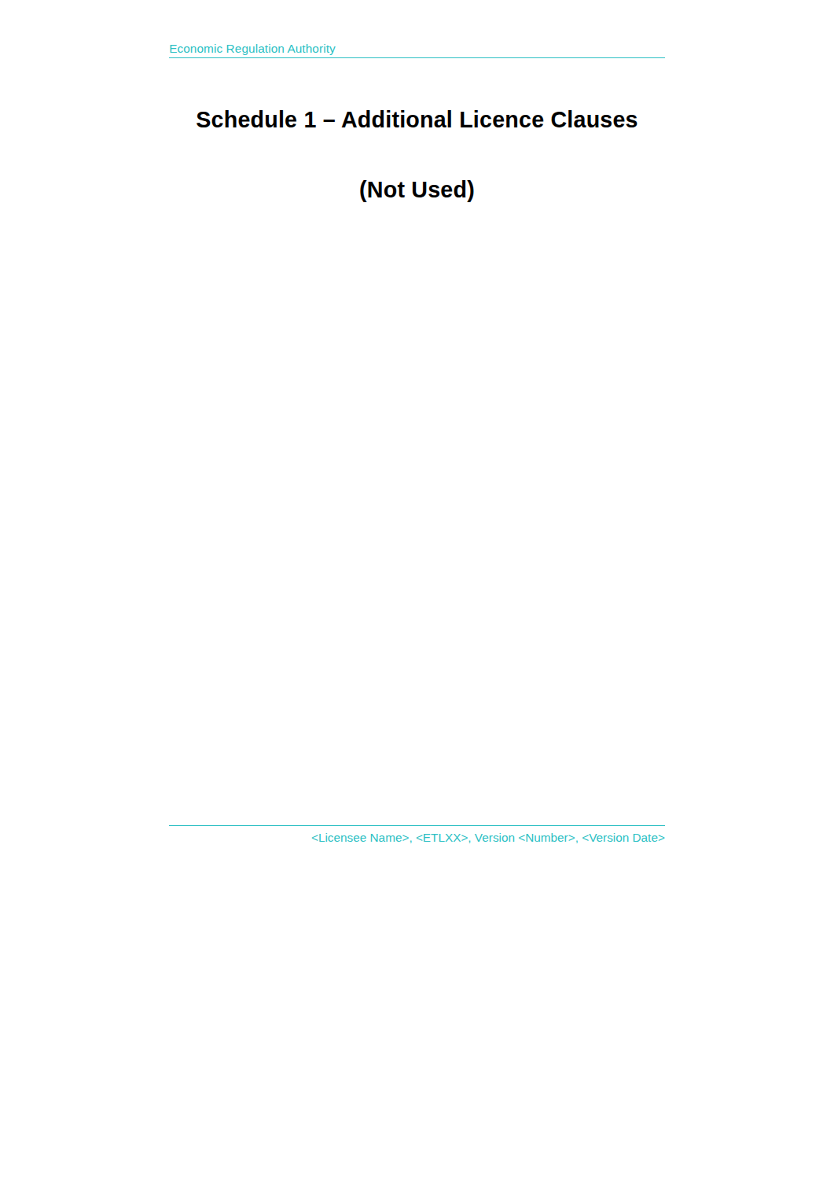Economic Regulation Authority
Schedule 1 – Additional Licence Clauses (Not Used)
<Licensee Name>, <ETLXX>, Version <Number>, <Version Date>